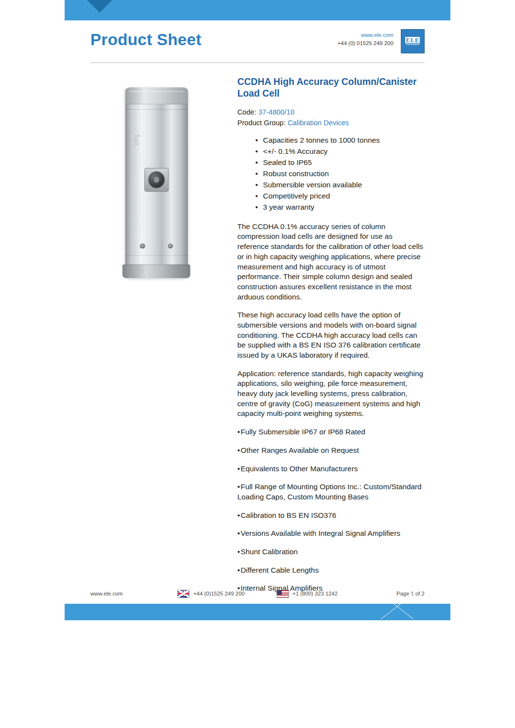Product Sheet
www.ele.com
+44 (0) 01525 249 200
ELE International
CCDHA
S/N
CAP
mV/V
CCDHA High Accuracy Column/Canister Load Cell
Code: 37-4800/10
Product Group: Calibration Devices
Capacities 2 tonnes to 1000 tonnes
<+/- 0.1% Accuracy
Sealed to IP65
Robust construction
Submersible version available
Competitively priced
3 year warranty
The CCDHA 0.1% accuracy series of column compression load cells are designed for use as reference standards for the calibration of other load cells or in high capacity weighing applications, where precise measurement and high accuracy is of utmost performance. Their simple column design and sealed construction assures excellent resistance in the most arduous conditions.
These high accuracy load cells have the option of submersible versions and models with on-board signal conditioning. The CCDHA high accuracy load cells can be supplied with a BS EN ISO 376 calibration certificate issued by a UKAS laboratory if required.
Application: reference standards, high capacity weighing applications, silo weighing, pile force measurement, heavy duty jack levelling systems, press calibration, centre of gravity (CoG) measurement systems and high capacity multi-point weighing systems.
Fully Submersible IP67 or IP68 Rated
Other Ranges Available on Request
Equivalents to Other Manufacturers
Full Range of Mounting Options Inc.: Custom/Standard Loading Caps, Custom Mounting Bases
Calibration to BS EN ISO376
Versions Available with Integral Signal Amplifiers
Shunt Calibration
Different Cable Lengths
Internal Signal Amplifiers
TEDS (Transducer Electronic Data Sheet)
www.ele.com
+44 (0)1525 249 200
+1 (800) 323 1242
Page 1 of 2